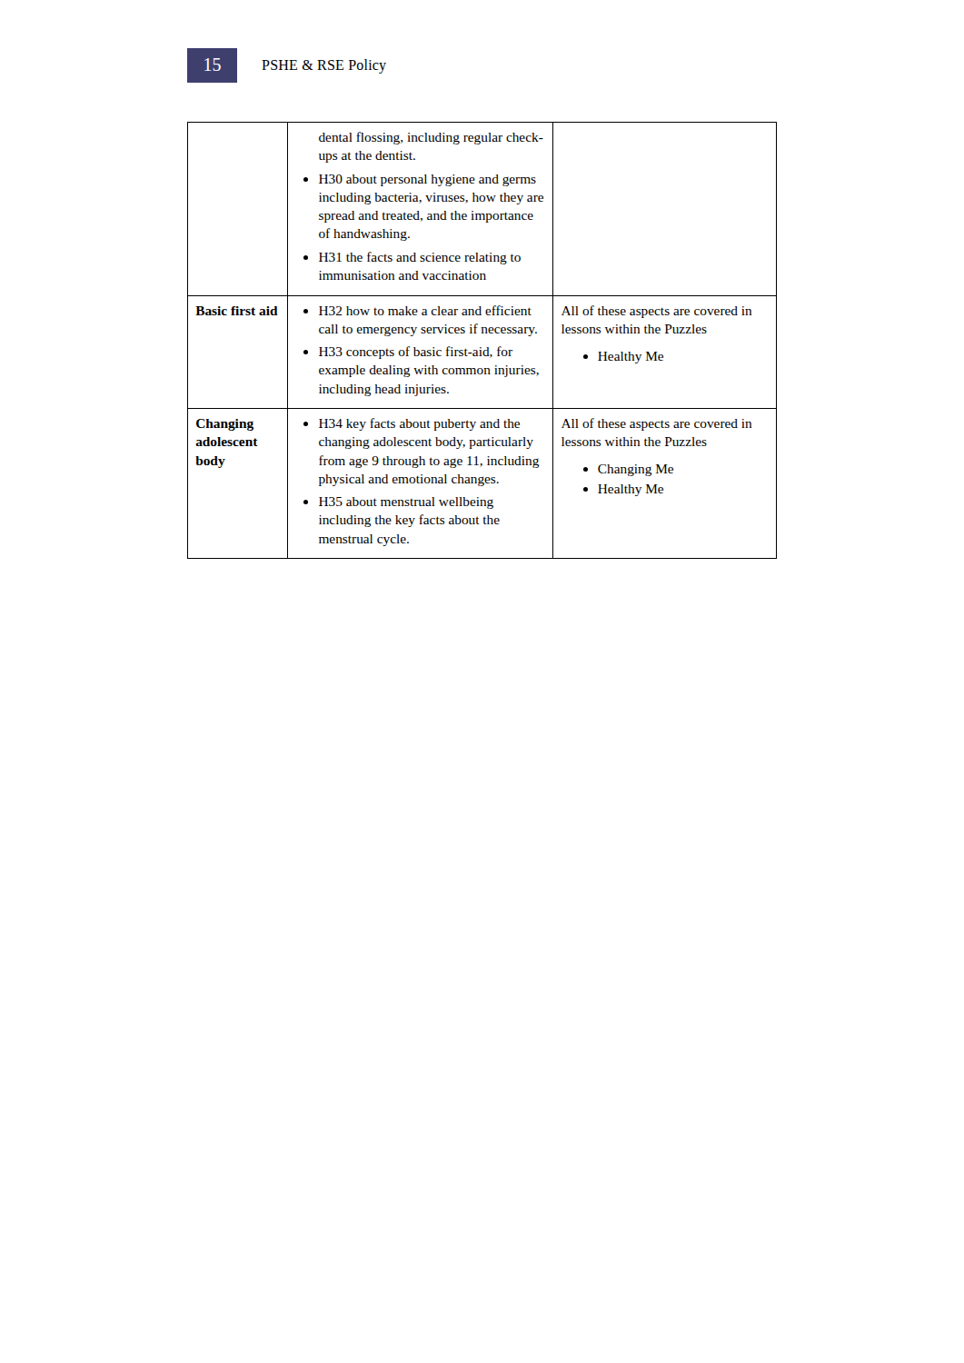15
PSHE & RSE Policy
| | dental flossing, including regular check-ups at the dentist. H30 about personal hygiene and germs including bacteria, viruses, how they are spread and treated, and the importance of handwashing. H31 the facts and science relating to immunisation and vaccination | |
| Basic first aid | H32 how to make a clear and efficient call to emergency services if necessary. H33 concepts of basic first-aid, for example dealing with common injuries, including head injuries. | All of these aspects are covered in lessons within the Puzzles Healthy Me |
| Changing adolescent body | H34 key facts about puberty and the changing adolescent body, particularly from age 9 through to age 11, including physical and emotional changes. H35 about menstrual wellbeing including the key facts about the menstrual cycle. | All of these aspects are covered in lessons within the Puzzles Changing Me Healthy Me |